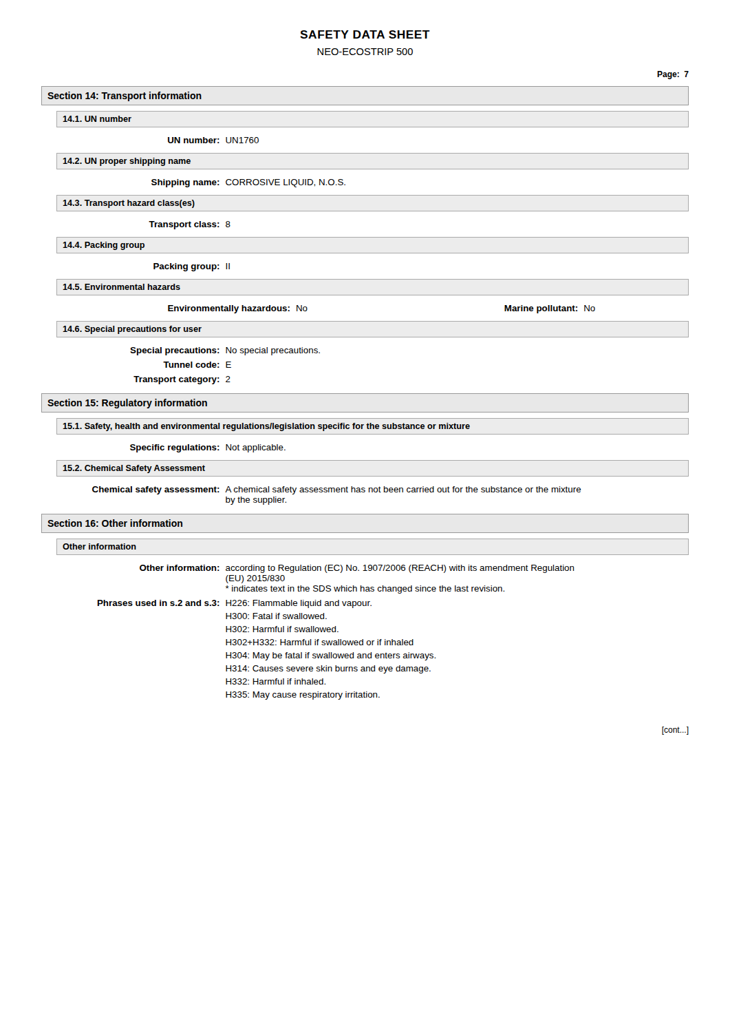SAFETY DATA SHEET
NEO-ECOSTRIP 500
Page: 7
Section 14: Transport information
14.1. UN number
| UN number: | UN1760 |
14.2. UN proper shipping name
| Shipping name: | CORROSIVE LIQUID, N.O.S. |
14.3. Transport hazard class(es)
| Transport class: | 8 |
14.4. Packing group
| Packing group: | II |
14.5. Environmental hazards
| Environmentally hazardous: | No | Marine pollutant: | No |
14.6. Special precautions for user
| Special precautions: | No special precautions. |
| Tunnel code: | E |
| Transport category: | 2 |
Section 15: Regulatory information
15.1. Safety, health and environmental regulations/legislation specific for the substance or mixture
| Specific regulations: | Not applicable. |
15.2. Chemical Safety Assessment
| Chemical safety assessment: | A chemical safety assessment has not been carried out for the substance or the mixture by the supplier. |
Section 16: Other information
Other information
| Other information: | according to Regulation (EC) No. 1907/2006 (REACH) with its amendment Regulation (EU) 2015/830 * indicates text in the SDS which has changed since the last revision. |
| Phrases used in s.2 and s.3: | H226: Flammable liquid and vapour. H300: Fatal if swallowed. H302: Harmful if swallowed. H302+H332: Harmful if swallowed or if inhaled H304: May be fatal if swallowed and enters airways. H314: Causes severe skin burns and eye damage. H332: Harmful if inhaled. H335: May cause respiratory irritation. |
[cont...]